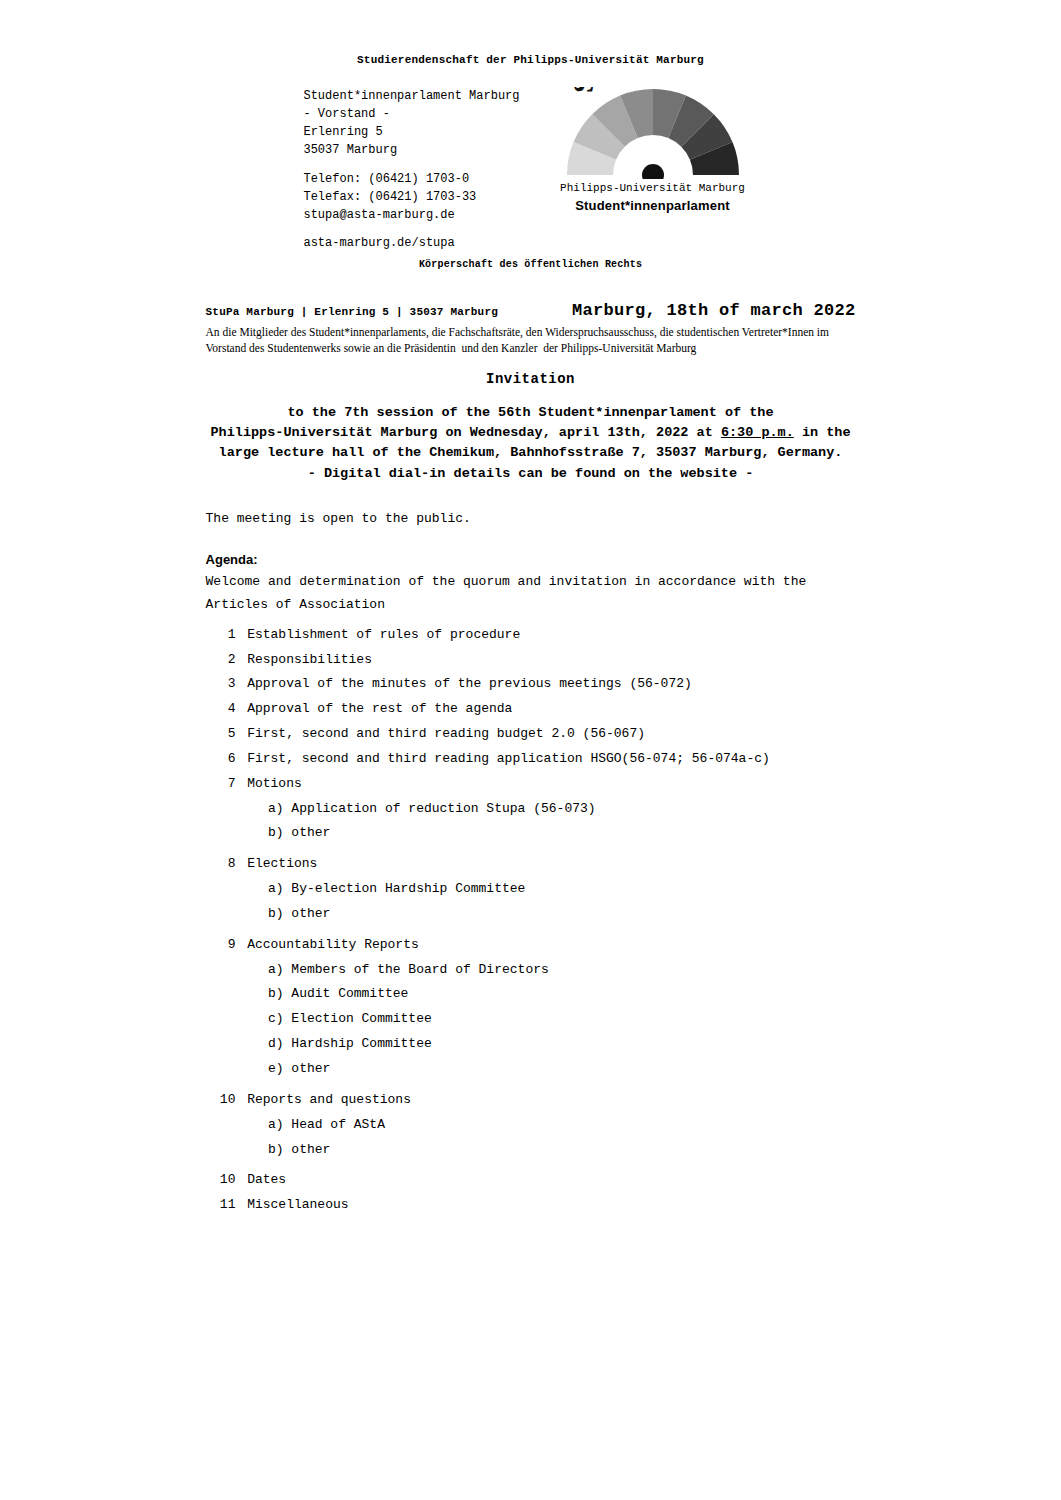Studierendenschaft der Philipps-Universität Marburg
Student*innenparlament Marburg - Vorstand - Erlenring 5 35037 Marburg Telefon: (06421) 1703-0 Telefax: (06421) 1703-33 stupa@asta-marburg.de asta-marburg.de/stupa
Stupa
Philipps-Universität Marburg
Student*innenparlament
Körperschaft des öffentlichen Rechts
StuPa Marburg | Erlenring 5 | 35037 Marburg
Marburg, 18th of march 2022
An die Mitglieder des Student*innenparlaments, die Fachschaftsräte, den Widerspruchsausschuss, die studentischen Vertreter*Innen im Vorstand des Studentenwerks sowie an die Präsidentin und den Kanzler der Philipps-Universität Marburg
Invitation
to the 7th session of the 56th Student*innenparlament of the
Philipps-Universität Marburg on Wednesday, april 13th, 2022 at 6:30 p.m. in the
large lecture hall of the Chemikum, Bahnhofsstraße 7, 35037 Marburg, Germany.
- Digital dial-in details can be found on the website -
The meeting is open to the public.
Agenda:
Welcome and determination of the quorum and invitation in accordance with the Articles of Association
1 Establishment of rules of procedure
2 Responsibilities
3 Approval of the minutes of the previous meetings (56-072)
4 Approval of the rest of the agenda
5 First, second and third reading budget 2.0 (56-067)
6 First, second and third reading application HSGO(56-074; 56-074a-c)
7 Motions
a) Application of reduction Stupa (56-073)
b) other
8 Elections
a) By-election Hardship Committee
b) other
9 Accountability Reports
a) Members of the Board of Directors
b) Audit Committee
c) Election Committee
d) Hardship Committee
e) other
10 Reports and questions
a) Head of AStA
b) other
10 Dates
11 Miscellaneous